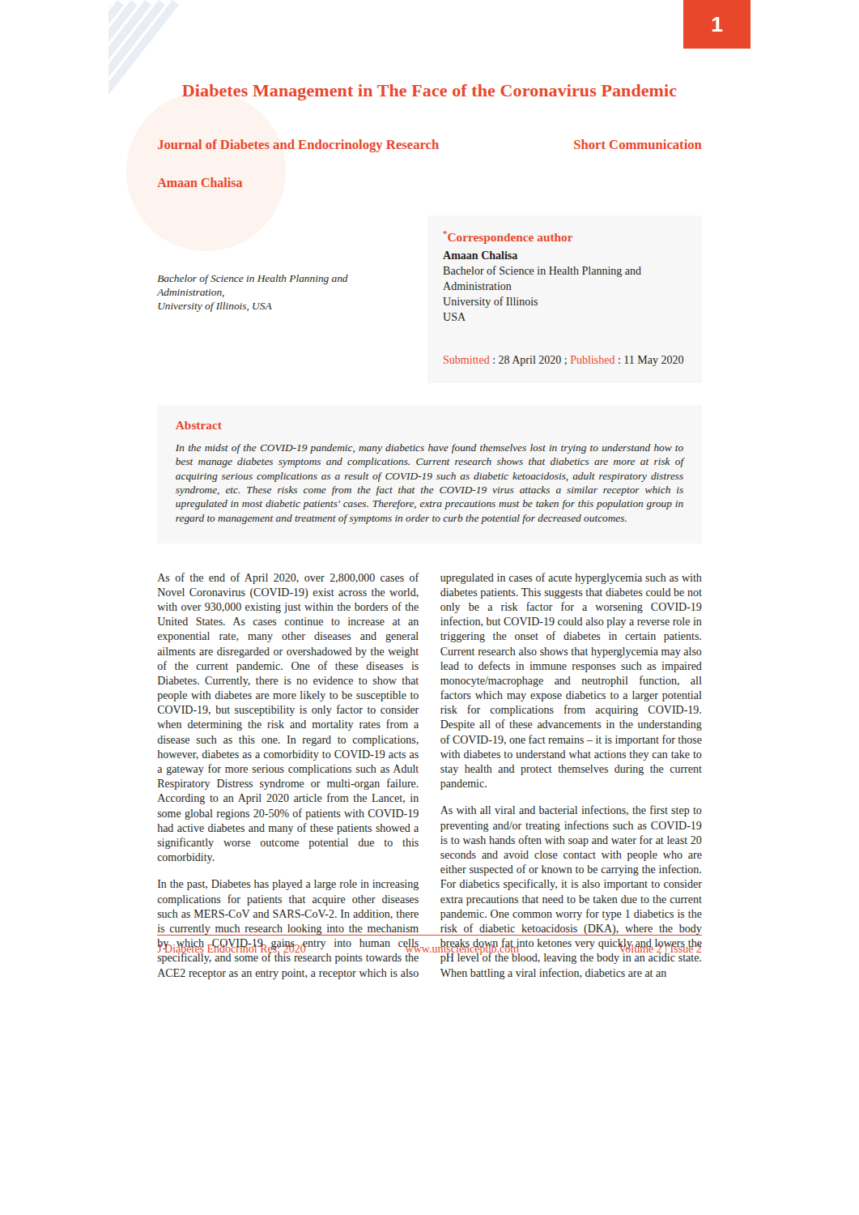1
Diabetes Management in The Face of the Coronavirus Pandemic
Journal of Diabetes and Endocrinology Research
Short Communication
Amaan Chalisa
Bachelor of Science in Health Planning and Administration,
University of Illinois, USA
*Correspondence author
Amaan Chalisa
Bachelor of Science in Health Planning and Administration
University of Illinois
USA
Submitted : 28 April 2020 ; Published : 11 May 2020
Abstract
In the midst of the COVID-19 pandemic, many diabetics have found themselves lost in trying to understand how to best manage diabetes symptoms and complications. Current research shows that diabetics are more at risk of acquiring serious complications as a result of COVID-19 such as diabetic ketoacidosis, adult respiratory distress syndrome, etc. These risks come from the fact that the COVID-19 virus attacks a similar receptor which is upregulated in most diabetic patients' cases. Therefore, extra precautions must be taken for this population group in regard to management and treatment of symptoms in order to curb the potential for decreased outcomes.
As of the end of April 2020, over 2,800,000 cases of Novel Coronavirus (COVID-19) exist across the world, with over 930,000 existing just within the borders of the United States. As cases continue to increase at an exponential rate, many other diseases and general ailments are disregarded or overshadowed by the weight of the current pandemic. One of these diseases is Diabetes. Currently, there is no evidence to show that people with diabetes are more likely to be susceptible to COVID-19, but susceptibility is only factor to consider when determining the risk and mortality rates from a disease such as this one. In regard to complications, however, diabetes as a comorbidity to COVID-19 acts as a gateway for more serious complications such as Adult Respiratory Distress syndrome or multi-organ failure. According to an April 2020 article from the Lancet, in some global regions 20-50% of patients with COVID-19 had active diabetes and many of these patients showed a significantly worse outcome potential due to this comorbidity.
In the past, Diabetes has played a large role in increasing complications for patients that acquire other diseases such as MERS-CoV and SARS-CoV-2. In addition, there is currently much research looking into the mechanism by which COVID-19 gains entry into human cells specifically, and some of this research points towards the ACE2 receptor as an entry point, a receptor which is also upregulated in cases of acute hyperglycemia such as with diabetes patients. This suggests that diabetes could be not only be a risk factor for a worsening COVID-19 infection, but COVID-19 could also play a reverse role in triggering the onset of diabetes in certain patients. Current research also shows that hyperglycemia may also lead to defects in immune responses such as impaired monocyte/macrophage and neutrophil function, all factors which may expose diabetics to a larger potential risk for complications from acquiring COVID-19. Despite all of these advancements in the understanding of COVID-19, one fact remains – it is important for those with diabetes to understand what actions they can take to stay health and protect themselves during the current pandemic.
As with all viral and bacterial infections, the first step to preventing and/or treating infections such as COVID-19 is to wash hands often with soap and water for at least 20 seconds and avoid close contact with people who are either suspected of or known to be carrying the infection. For diabetics specifically, it is also important to consider extra precautions that need to be taken due to the current pandemic. One common worry for type 1 diabetics is the risk of diabetic ketoacidosis (DKA), where the body breaks down fat into ketones very quickly and lowers the pH level of the blood, leaving the body in an acidic state. When battling a viral infection, diabetics are at an
J Diabetes Endocrinol Res; 2020
www.unisciencepub.com
Volume 2 | Issue 2